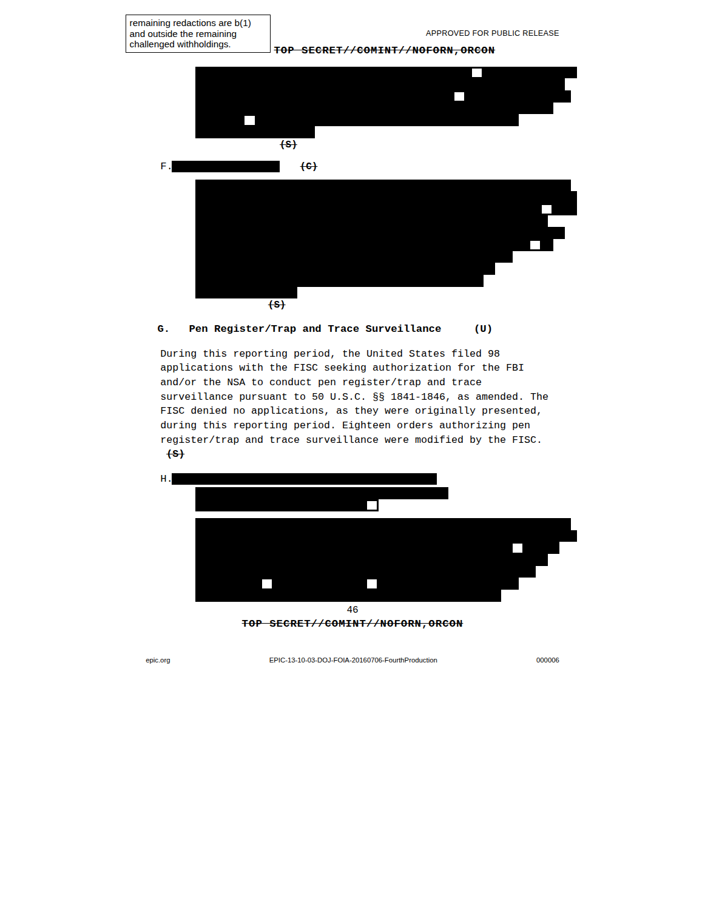remaining redactions are b(1) and outside the remaining challenged withholdings.
APPROVED FOR PUBLIC RELEASE
TOP SECRET//COMINT//NOFORN,ORCON
(S)
F.
(C)
(S)
G. Pen Register/Trap and Trace Surveillance (U)
During this reporting period, the United States filed 98 applications with the FISC seeking authorization for the FBI and/or the NSA to conduct pen register/trap and trace surveillance pursuant to 50 U.S.C. §§ 1841-1846, as amended. The FISC denied no applications, as they were originally presented, during this reporting period. Eighteen orders authorizing pen register/trap and trace surveillance were modified by the FISC. (S)
H.
46
TOP SECRET//COMINT//NOFORN,ORCON
epic.org EPIC-13-10-03-DOJ-FOIA-20160706-FourthProduction 000006